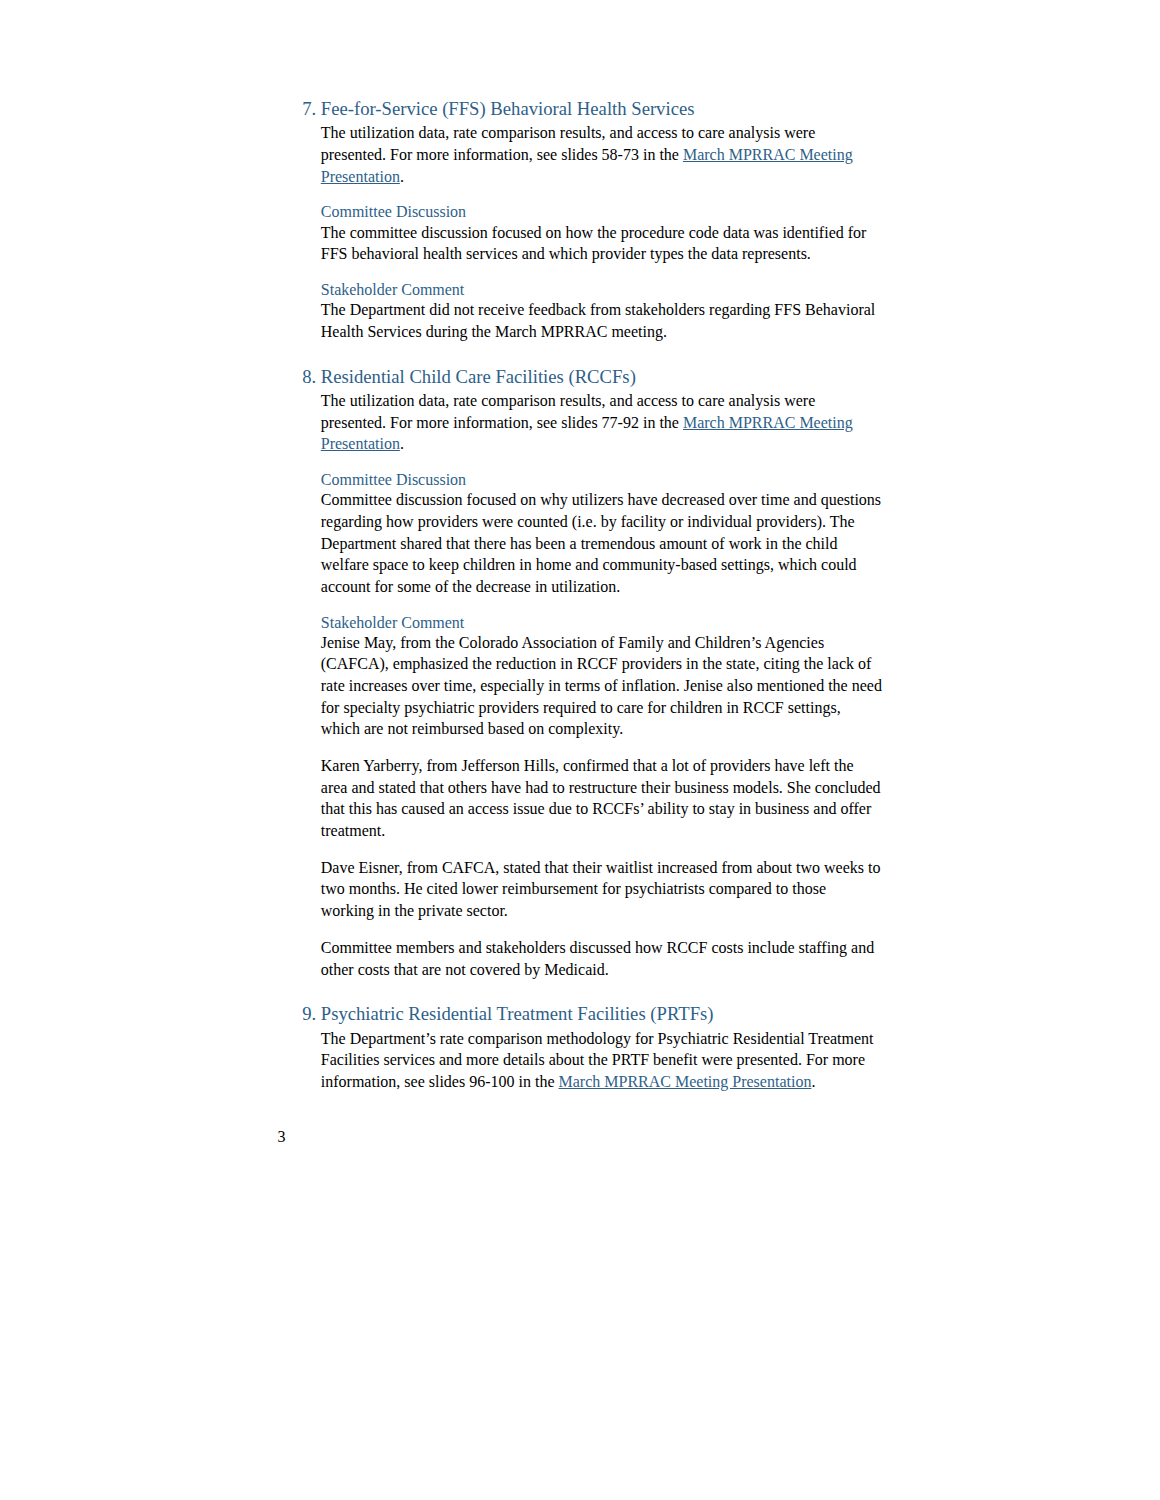Fee-for-Service (FFS) Behavioral Health Services
The utilization data, rate comparison results, and access to care analysis were presented. For more information, see slides 58-73 in the March MPRRAC Meeting Presentation.
Committee Discussion
The committee discussion focused on how the procedure code data was identified for FFS behavioral health services and which provider types the data represents.
Stakeholder Comment
The Department did not receive feedback from stakeholders regarding FFS Behavioral Health Services during the March MPRRAC meeting.
Residential Child Care Facilities (RCCFs)
The utilization data, rate comparison results, and access to care analysis were presented. For more information, see slides 77-92 in the March MPRRAC Meeting Presentation.
Committee Discussion
Committee discussion focused on why utilizers have decreased over time and questions regarding how providers were counted (i.e. by facility or individual providers). The Department shared that there has been a tremendous amount of work in the child welfare space to keep children in home and community-based settings, which could account for some of the decrease in utilization.
Stakeholder Comment
Jenise May, from the Colorado Association of Family and Children’s Agencies (CAFCA), emphasized the reduction in RCCF providers in the state, citing the lack of rate increases over time, especially in terms of inflation. Jenise also mentioned the need for specialty psychiatric providers required to care for children in RCCF settings, which are not reimbursed based on complexity.
Karen Yarberry, from Jefferson Hills, confirmed that a lot of providers have left the area and stated that others have had to restructure their business models. She concluded that this has caused an access issue due to RCCFs’ ability to stay in business and offer treatment.
Dave Eisner, from CAFCA, stated that their waitlist increased from about two weeks to two months. He cited lower reimbursement for psychiatrists compared to those working in the private sector.
Committee members and stakeholders discussed how RCCF costs include staffing and other costs that are not covered by Medicaid.
Psychiatric Residential Treatment Facilities (PRTFs)
The Department’s rate comparison methodology for Psychiatric Residential Treatment Facilities services and more details about the PRTF benefit were presented. For more information, see slides 96-100 in the March MPRRAC Meeting Presentation.
3